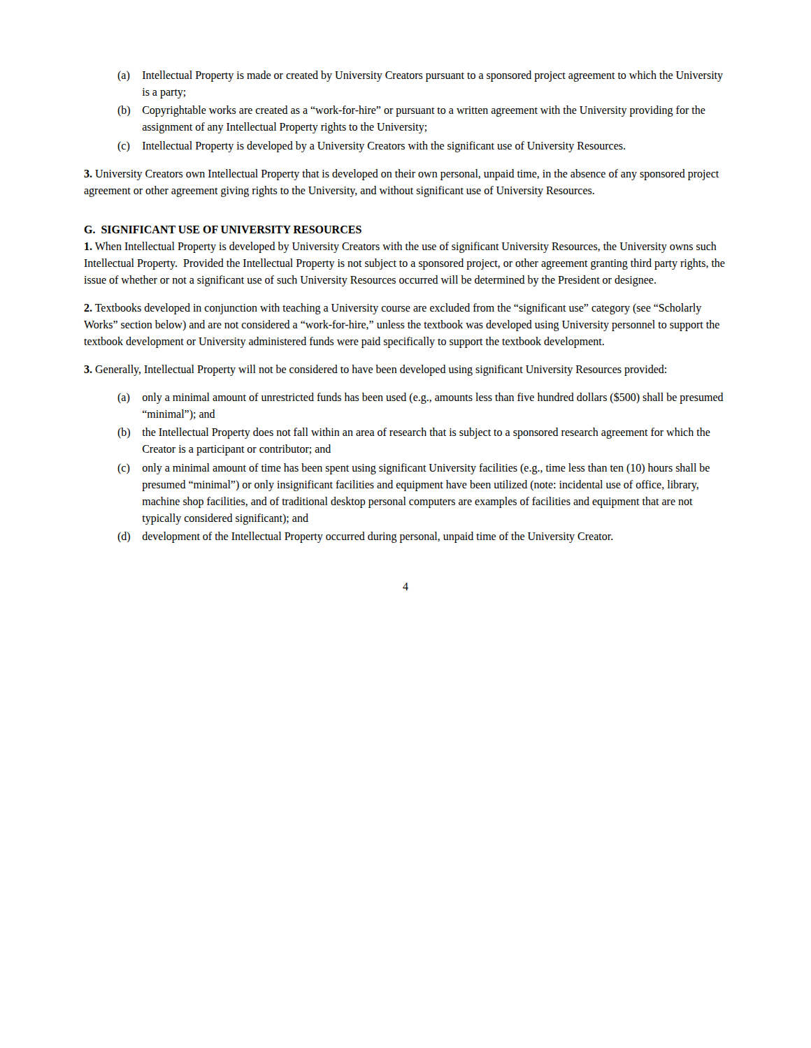(a) Intellectual Property is made or created by University Creators pursuant to a sponsored project agreement to which the University is a party;
(b) Copyrightable works are created as a “work-for-hire” or pursuant to a written agreement with the University providing for the assignment of any Intellectual Property rights to the University;
(c) Intellectual Property is developed by a University Creators with the significant use of University Resources.
3. University Creators own Intellectual Property that is developed on their own personal, unpaid time, in the absence of any sponsored project agreement or other agreement giving rights to the University, and without significant use of University Resources.
G. Significant Use of University Resources
1. When Intellectual Property is developed by University Creators with the use of significant University Resources, the University owns such Intellectual Property. Provided the Intellectual Property is not subject to a sponsored project, or other agreement granting third party rights, the issue of whether or not a significant use of such University Resources occurred will be determined by the President or designee.
2. Textbooks developed in conjunction with teaching a University course are excluded from the “significant use” category (see “Scholarly Works” section below) and are not considered a “work-for-hire,” unless the textbook was developed using University personnel to support the textbook development or University administered funds were paid specifically to support the textbook development.
3. Generally, Intellectual Property will not be considered to have been developed using significant University Resources provided:
(a) only a minimal amount of unrestricted funds has been used (e.g., amounts less than five hundred dollars ($500) shall be presumed “minimal”); and
(b) the Intellectual Property does not fall within an area of research that is subject to a sponsored research agreement for which the Creator is a participant or contributor; and
(c) only a minimal amount of time has been spent using significant University facilities (e.g., time less than ten (10) hours shall be presumed “minimal”) or only insignificant facilities and equipment have been utilized (note: incidental use of office, library, machine shop facilities, and of traditional desktop personal computers are examples of facilities and equipment that are not typically considered significant); and
(d) development of the Intellectual Property occurred during personal, unpaid time of the University Creator.
4